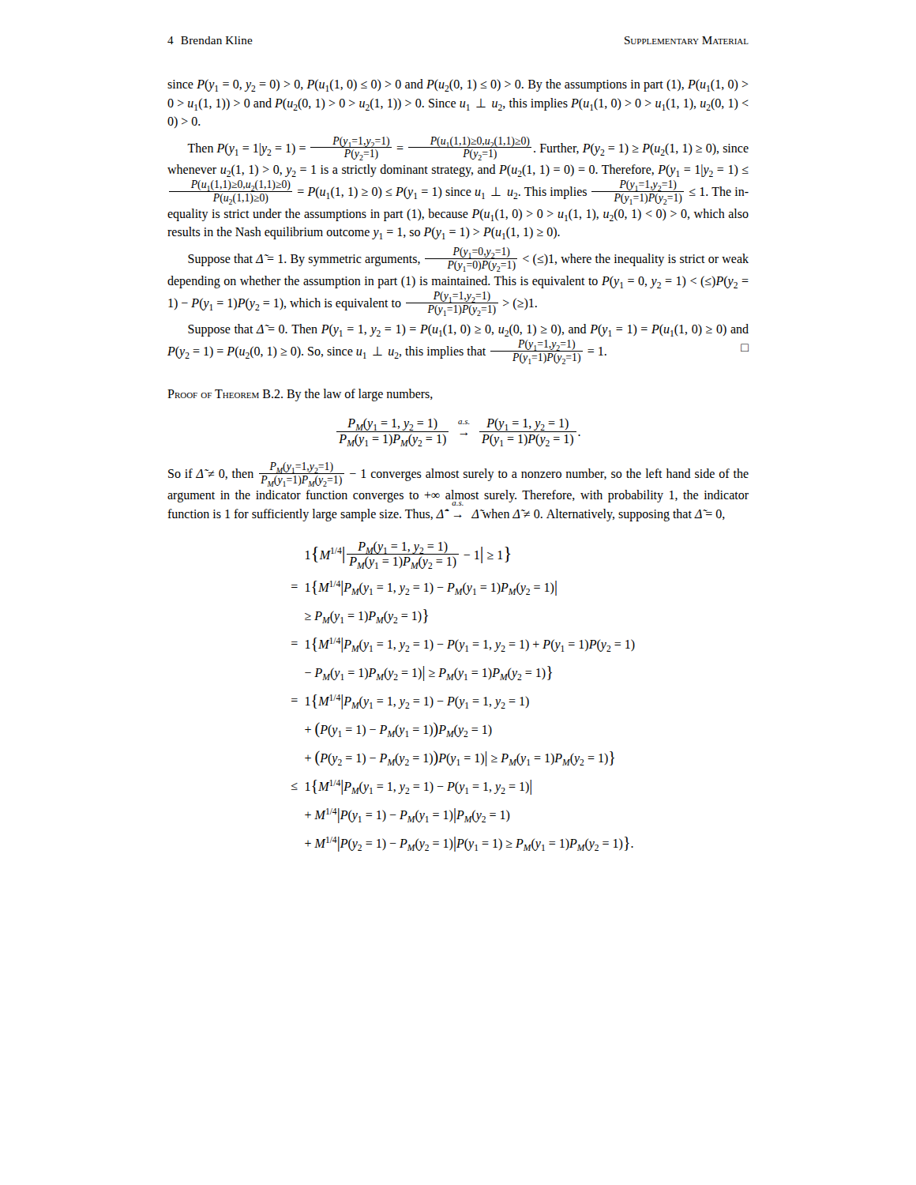4 Brendan Kline Supplementary Material
since P(y1 = 0, y2 = 0) > 0, P(u1(1, 0) ≤ 0) > 0 and P(u2(0, 1) ≤ 0) > 0. By the assumptions in part (1), P(u1(1, 0) > 0 > u1(1, 1)) > 0 and P(u2(0, 1) > 0 > u2(1, 1)) > 0. Since u1 ⊥ u2, this implies P(u1(1, 0) > 0 > u1(1, 1), u2(0, 1) < 0) > 0.
Then P(y1 = 1|y2 = 1) = P(y1=1,y2=1) P(y2=1) = P(u1(1,1)≥0,u2(1,1)≥0) P(y2=1). Further, P(y2 = 1) ≥ P(u2(1, 1) ≥ 0), since whenever u2(1, 1) > 0, y2 = 1 is a strictly dominant strategy, and P(u2(1, 1) = 0) = 0. Therefore, P(y1 = 1|y2 = 1) ≤ P(u1(1,1)≥0,u2(1,1)≥0) P(u2(1,1)≥0) = P(u1(1, 1) ≥ 0) ≤ P(y1 = 1) since u1 ⊥ u2. This implies P(y1=1,y2=1) P(y1=1)P(y2=1) ≤ 1. The inequality is strict under the assumptions in part (1), because P(u1(1, 0) > 0 > u1(1, 1), u2(0, 1) < 0) > 0, which also results in the Nash equilibrium outcome y1 = 1, so P(y1 = 1) > P(u1(1, 1) ≥ 0).
Suppose that Δ̃ = 1. By symmetric arguments, P(y1=0,y2=1) P(y1=0)P(y2=1) < (≤)1, where the inequality is strict or weak depending on whether the assumption in part (1) is maintained. This is equivalent to P(y1 = 0, y2 = 1) < (≤)P(y2 = 1) − P(y1 = 1)P(y2 = 1), which is equivalent to P(y1=1,y2=1) P(y1=1)P(y2=1) > (≥)1.
Suppose that Δ̃ = 0. Then P(y1 = 1, y2 = 1) = P(u1(1, 0) ≥ 0, u2(0, 1) ≥ 0), and P(y1 = 1) = P(u1(1, 0) ≥ 0) and P(y2 = 1) = P(u2(0, 1) ≥ 0). So, since u1 ⊥ u2, this implies that P(y1=1,y2=1) P(y1=1)P(y2=1) = 1. □
Proof of Theorem B.2. By the law of large numbers,
PM(y1 = 1, y2 = 1) PM(y1 = 1)PM(y2 = 1) →a.s. P(y1 = 1, y2 = 1) P(y1 = 1)P(y2 = 1).
So if Δ̃ ≠ 0, then PM(y1=1,y2=1) PM(y1=1)PM(y2=1) − 1 converges almost surely to a nonzero number, so the left hand side of the argument in the indicator function converges to +∞ almost surely. Therefore, with probability 1, the indicator function is 1 for sufficiently large sample size. Thus, Δ̃̂ →a.s. Δ̃ when Δ̃ ≠ 0. Alternatively, supposing that Δ̃ = 0,
| | | 1 { M 1/4 / P M ( y 1 = 1, y 2 = 1) P M ( y 1 = 1) P M ( y 2 = 1) − 1 / ≥ 1 } |
| | = | 1 { M 1/4 / P M ( y 1 = 1, y 2 = 1) − P M ( y 1 = 1) P M ( y 2 = 1) / |
| | | ≥ P M ( y 1 = 1) P M ( y 2 = 1) } |
| | = | 1 { M 1/4 / P M ( y 1 = 1, y 2 = 1) − P ( y 1 = 1, y 2 = 1) + P ( y 1 = 1) P ( y 2 = 1) |
| | | − P M ( y 1 = 1) P M ( y 2 = 1) / ≥ P M ( y 1 = 1) P M ( y 2 = 1) } |
| | = | 1 { M 1/4 / P M ( y 1 = 1, y 2 = 1) − P ( y 1 = 1, y 2 = 1) |
| | | + ( P ( y 1 = 1) − P M ( y 1 = 1) ) P M ( y 2 = 1) |
| | | + ( P ( y 2 = 1) − P M ( y 2 = 1) ) P ( y 1 = 1) / ≥ P M ( y 1 = 1) P M ( y 2 = 1) } |
| | ≤ | 1 { M 1/4 / P M ( y 1 = 1, y 2 = 1) − P ( y 1 = 1, y 2 = 1) / |
| | | + M 1/4 / P ( y 1 = 1) − P M ( y 1 = 1) / P M ( y 2 = 1) |
| | | + M 1/4 / P ( y 2 = 1) − P M ( y 2 = 1) / P ( y 1 = 1) ≥ P M ( y 1 = 1) P M ( y 2 = 1) } . |